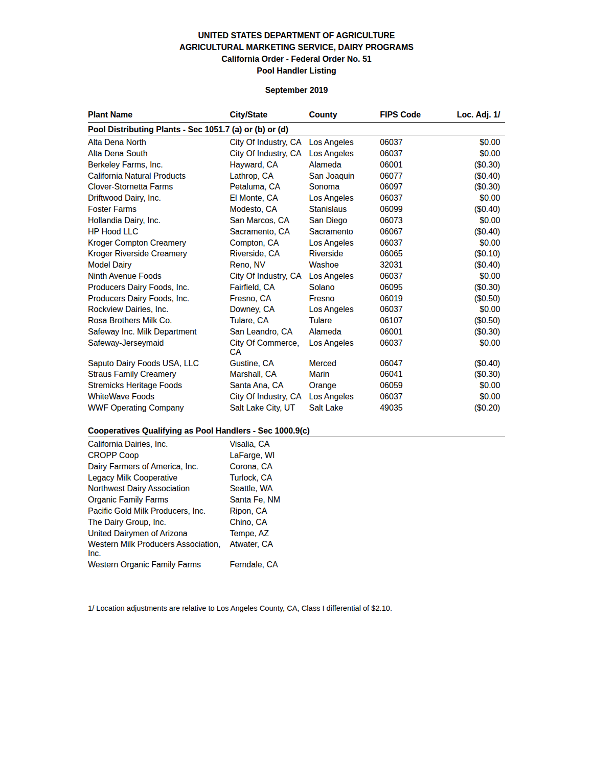UNITED STATES DEPARTMENT OF AGRICULTURE
AGRICULTURAL MARKETING SERVICE, DAIRY PROGRAMS
California Order - Federal Order No. 51
Pool Handler Listing
September 2019
| Plant Name | City/State | County | FIPS Code | Loc. Adj. 1/ |
| --- | --- | --- | --- | --- |
| Pool Distributing Plants - Sec 1051.7 (a) or (b) or (d) |
| Alta Dena North | City Of Industry, CA | Los Angeles | 06037 | $0.00 |
| Alta Dena South | City Of Industry, CA | Los Angeles | 06037 | $0.00 |
| Berkeley Farms, Inc. | Hayward, CA | Alameda | 06001 | ($0.30) |
| California Natural Products | Lathrop, CA | San Joaquin | 06077 | ($0.40) |
| Clover-Stornetta Farms | Petaluma, CA | Sonoma | 06097 | ($0.30) |
| Driftwood Dairy, Inc. | El Monte, CA | Los Angeles | 06037 | $0.00 |
| Foster Farms | Modesto, CA | Stanislaus | 06099 | ($0.40) |
| Hollandia Dairy, Inc. | San Marcos, CA | San Diego | 06073 | $0.00 |
| HP Hood LLC | Sacramento, CA | Sacramento | 06067 | ($0.40) |
| Kroger Compton Creamery | Compton, CA | Los Angeles | 06037 | $0.00 |
| Kroger Riverside Creamery | Riverside, CA | Riverside | 06065 | ($0.10) |
| Model Dairy | Reno, NV | Washoe | 32031 | ($0.40) |
| Ninth Avenue Foods | City Of Industry, CA | Los Angeles | 06037 | $0.00 |
| Producers Dairy Foods, Inc. | Fairfield, CA | Solano | 06095 | ($0.30) |
| Producers Dairy Foods, Inc. | Fresno, CA | Fresno | 06019 | ($0.50) |
| Rockview Dairies, Inc. | Downey, CA | Los Angeles | 06037 | $0.00 |
| Rosa Brothers Milk Co. | Tulare, CA | Tulare | 06107 | ($0.50) |
| Safeway Inc. Milk Department | San Leandro, CA | Alameda | 06001 | ($0.30) |
| Safeway-Jerseymaid | City Of Commerce, CA | Los Angeles | 06037 | $0.00 |
| Saputo Dairy Foods USA, LLC | Gustine, CA | Merced | 06047 | ($0.40) |
| Straus Family Creamery | Marshall, CA | Marin | 06041 | ($0.30) |
| Stremicks Heritage Foods | Santa Ana, CA | Orange | 06059 | $0.00 |
| WhiteWave Foods | City Of Industry, CA | Los Angeles | 06037 | $0.00 |
| WWF Operating Company | Salt Lake City, UT | Salt Lake | 49035 | ($0.20) |
| Cooperatives Qualifying as Pool Handlers - Sec 1000.9(c) |
| California Dairies, Inc. | Visalia, CA |
| CROPP Coop | LaFarge, WI |
| Dairy Farmers of America, Inc. | Corona, CA |
| Legacy Milk Cooperative | Turlock, CA |
| Northwest Dairy Association | Seattle, WA |
| Organic Family Farms | Santa Fe, NM |
| Pacific Gold Milk Producers, Inc. | Ripon, CA |
| The Dairy Group, Inc. | Chino, CA |
| United Dairymen of Arizona | Tempe, AZ |
| Western Milk Producers Association, Inc. | Atwater, CA |
| Western Organic Family Farms | Ferndale, CA |
1/ Location adjustments are relative to Los Angeles County, CA, Class I differential of $2.10.